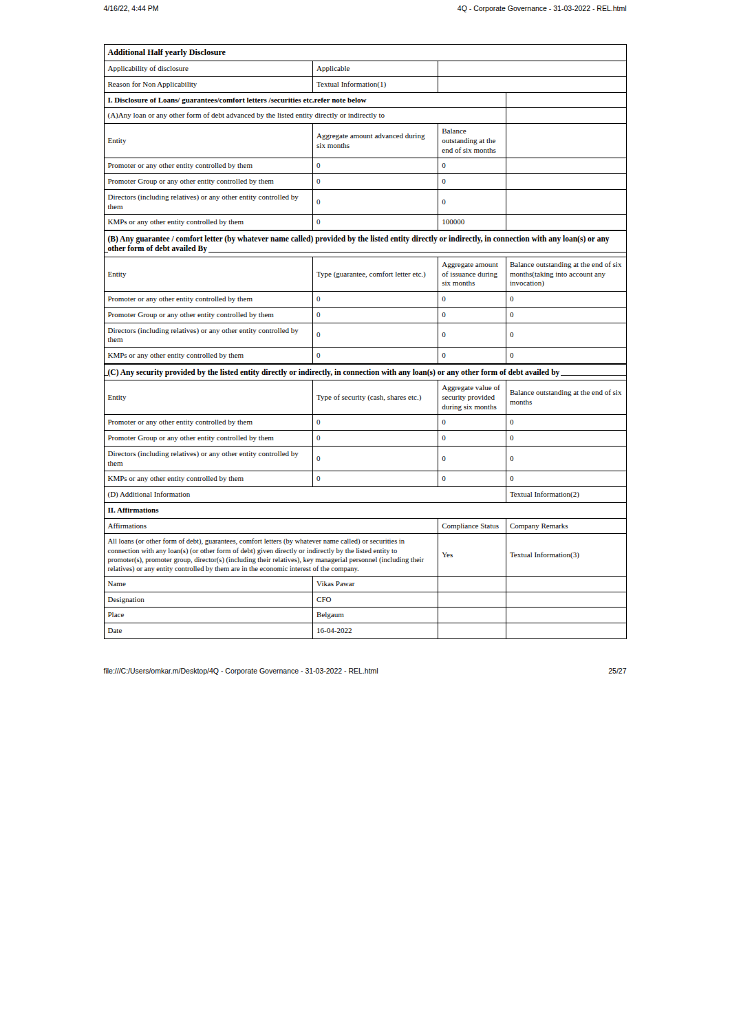4/16/22, 4:44 PM
4Q - Corporate Governance - 31-03-2022 - REL.html
| Additional Half yearly Disclosure |
| Applicability of disclosure | Applicable | |
| Reason for Non Applicability | Textual Information(1) | |
| I. Disclosure of Loans/ guarantees/comfort letters /securities etc.refer note below | |
| (A)Any loan or any other form of debt advanced by the listed entity directly or indirectly to | |
| Entity | Aggregate amount advanced during six months | Balance outstanding at the end of six months | |
| Promoter or any other entity controlled by them | 0 | 0 | |
| Promoter Group or any other entity controlled by them | 0 | 0 | |
| Directors (including relatives) or any other entity controlled by them | 0 | 0 | |
| KMPs or any other entity controlled by them | 0 | 100000 | |
| (B) Any guarantee / comfort letter (by whatever name called) provided by the listed entity directly or indirectly, in connection with any loan(s) or any other form of debt availed By |
| Entity | Type (guarantee, comfort letter etc.) | Aggregate amount of issuance during six months | Balance outstanding at the end of six months(taking into account any invocation) |
| Promoter or any other entity controlled by them | 0 | 0 | 0 |
| Promoter Group or any other entity controlled by them | 0 | 0 | 0 |
| Directors (including relatives) or any other entity controlled by them | 0 | 0 | 0 |
| KMPs or any other entity controlled by them | 0 | 0 | 0 |
| (C) Any security provided by the listed entity directly or indirectly, in connection with any loan(s) or any other form of debt availed by |
| Entity | Type of security (cash, shares etc.) | Aggregate value of security provided during six months | Balance outstanding at the end of six months |
| Promoter or any other entity controlled by them | 0 | 0 | 0 |
| Promoter Group or any other entity controlled by them | 0 | 0 | 0 |
| Directors (including relatives) or any other entity controlled by them | 0 | 0 | 0 |
| KMPs or any other entity controlled by them | 0 | 0 | 0 |
| (D) Additional Information | Textual Information(2) |
| II. Affirmations |
| Affirmations | Compliance Status | Company Remarks |
| All loans (or other form of debt), guarantees, comfort letters (by whatever name called) or securities in connection with any loan(s) (or other form of debt) given directly or indirectly by the listed entity to promoter(s), promoter group, director(s) (including their relatives), key managerial personnel (including their relatives) or any entity controlled by them are in the economic interest of the company. | Yes | Textual Information(3) |
| Name | Vikas Pawar | | |
| Designation | CFO | | |
| Place | Belgaum | | |
| Date | 16-04-2022 | | |
file:///C:/Users/omkar.m/Desktop/4Q - Corporate Governance - 31-03-2022 - REL.html
25/27